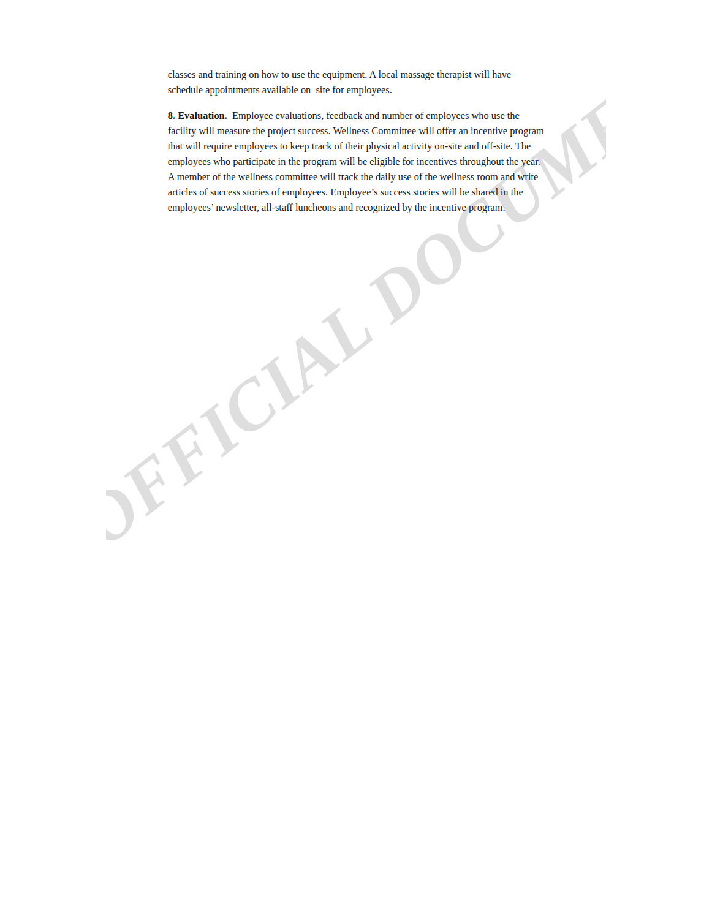UNOFFICIAL DOCUMENT
classes and training on how to use the equipment. A local massage therapist will have schedule appointments available on–site for employees.
8. Evaluation. Employee evaluations, feedback and number of employees who use the facility will measure the project success. Wellness Committee will offer an incentive program that will require employees to keep track of their physical activity on-site and off-site. The employees who participate in the program will be eligible for incentives throughout the year. A member of the wellness committee will track the daily use of the wellness room and write articles of success stories of employees. Employee’s success stories will be shared in the employees’ newsletter, all-staff luncheons and recognized by the incentive program.